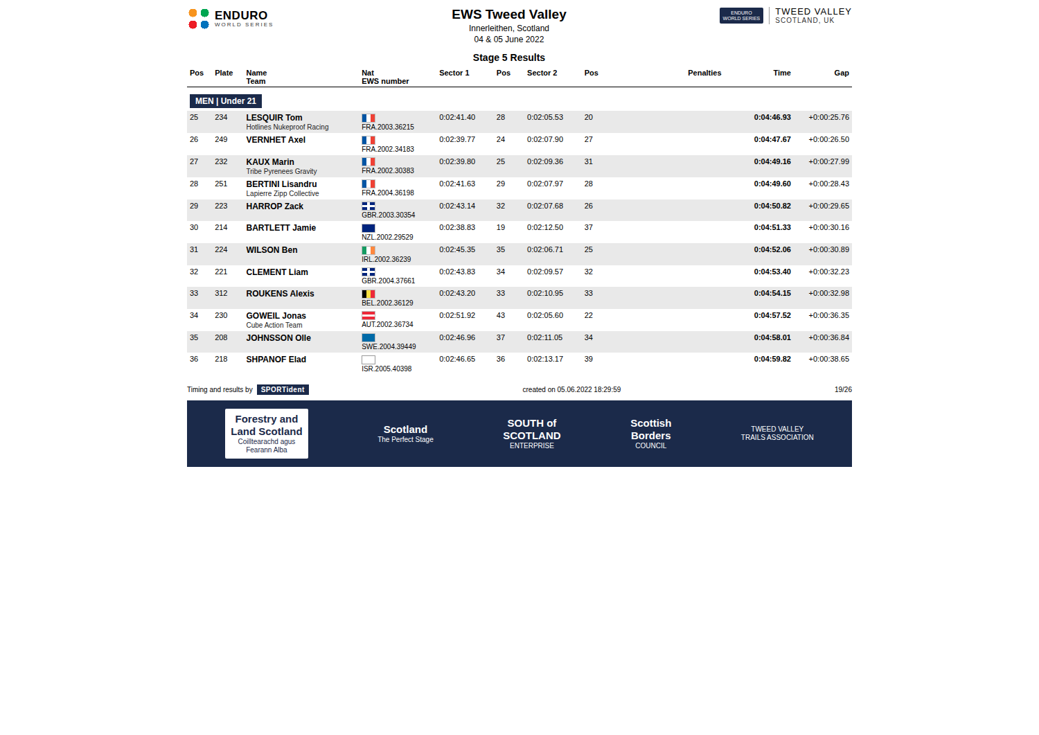ENDURO
WORLD SERIES
EWS Tweed Valley
Innerleithen, Scotland
04 & 05 June 2022
Stage 5 Results
ENDURO
WORLD SERIES
TWEED VALLEY
SCOTLAND, UK
| Pos | Plate | Name Team | Nat EWS number | Sector 1 | Pos | Sector 2 | Pos | | Penalties | Time | Gap |
| --- | --- | --- | --- | --- | --- | --- | --- | --- | --- | --- | --- |
| MEN / Under 21 |
| 25 | 234 | LESQUIR Tom Hotlines Nukeproof Racing | FRA.2003.36215 | 0:02:41.40 | 28 | 0:02:05.53 | 20 | | | 0:04:46.93 | +0:00:25.76 |
| 26 | 249 | VERNHET Axel | FRA.2002.34183 | 0:02:39.77 | 24 | 0:02:07.90 | 27 | | | 0:04:47.67 | +0:00:26.50 |
| 27 | 232 | KAUX Marin Tribe Pyrenees Gravity | FRA.2002.30383 | 0:02:39.80 | 25 | 0:02:09.36 | 31 | | | 0:04:49.16 | +0:00:27.99 |
| 28 | 251 | BERTINI Lisandru Lapierre Zipp Collective | FRA.2004.36198 | 0:02:41.63 | 29 | 0:02:07.97 | 28 | | | 0:04:49.60 | +0:00:28.43 |
| 29 | 223 | HARROP Zack | GBR.2003.30354 | 0:02:43.14 | 32 | 0:02:07.68 | 26 | | | 0:04:50.82 | +0:00:29.65 |
| 30 | 214 | BARTLETT Jamie | NZL.2002.29529 | 0:02:38.83 | 19 | 0:02:12.50 | 37 | | | 0:04:51.33 | +0:00:30.16 |
| 31 | 224 | WILSON Ben | IRL.2002.36239 | 0:02:45.35 | 35 | 0:02:06.71 | 25 | | | 0:04:52.06 | +0:00:30.89 |
| 32 | 221 | CLEMENT Liam | GBR.2004.37661 | 0:02:43.83 | 34 | 0:02:09.57 | 32 | | | 0:04:53.40 | +0:00:32.23 |
| 33 | 312 | ROUKENS Alexis | BEL.2002.36129 | 0:02:43.20 | 33 | 0:02:10.95 | 33 | | | 0:04:54.15 | +0:00:32.98 |
| 34 | 230 | GOWEIL Jonas Cube Action Team | AUT.2002.36734 | 0:02:51.92 | 43 | 0:02:05.60 | 22 | | | 0:04:57.52 | +0:00:36.35 |
| 35 | 208 | JOHNSSON Olle | SWE.2004.39449 | 0:02:46.96 | 37 | 0:02:11.05 | 34 | | | 0:04:58.01 | +0:00:36.84 |
| 36 | 218 | SHPANOF Elad | ISR.2005.40398 | 0:02:46.65 | 36 | 0:02:13.17 | 39 | | | 0:04:59.82 | +0:00:38.65 |
Timing and results by SPORTident
created on 05.06.2022 18:29:59
19/26
Forestry and
Land Scotland
Coilltearachd agus
Fearann Alba
Scotland
The Perfect Stage
SOUTH of
SCOTLAND
ENTERPRISE
Scottish
Borders
COUNCIL
TWEED VALLEY
TRAILS ASSOCIATION